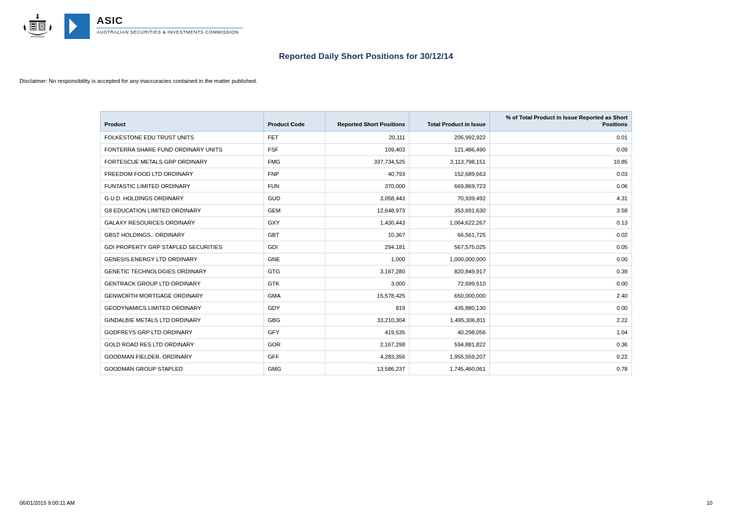AUSTRALIA
ASIC
AUSTRALIAN SECURITIES & INVESTMENTS COMMISSION
Reported Daily Short Positions for 30/12/14
Disclaimer: No responsibility is accepted for any inaccuracies contained in the matter published.
| Product | Product Code | Reported Short Positions | Total Product in Issue | % of Total Product in Issue Reported as Short Positions |
| --- | --- | --- | --- | --- |
| FOLKESTONE EDU TRUST UNITS | FET | 20,111 | 205,992,922 | 0.01 |
| FONTERRA SHARE FUND ORDINARY UNITS | FSF | 109,403 | 121,486,490 | 0.09 |
| FORTESCUE METALS GRP ORDINARY | FMG | 337,734,525 | 3,113,798,151 | 10.85 |
| FREEDOM FOOD LTD ORDINARY | FNP | 40,793 | 152,689,663 | 0.03 |
| FUNTASTIC LIMITED ORDINARY | FUN | 370,000 | 669,869,723 | 0.06 |
| G.U.D. HOLDINGS ORDINARY | GUD | 3,058,443 | 70,939,492 | 4.31 |
| G8 EDUCATION LIMITED ORDINARY | GEM | 12,648,973 | 353,691,630 | 3.58 |
| GALAXY RESOURCES ORDINARY | GXY | 1,430,443 | 1,064,622,267 | 0.13 |
| GBST HOLDINGS.. ORDINARY | GBT | 10,367 | 66,561,725 | 0.02 |
| GDI PROPERTY GRP STAPLED SECURITIES | GDI | 294,181 | 567,575,025 | 0.05 |
| GENESIS ENERGY LTD ORDINARY | GNE | 1,000 | 1,000,000,000 | 0.00 |
| GENETIC TECHNOLOGIES ORDINARY | GTG | 3,167,280 | 820,849,917 | 0.39 |
| GENTRACK GROUP LTD ORDINARY | GTK | 3,000 | 72,699,510 | 0.00 |
| GENWORTH MORTGAGE ORDINARY | GMA | 15,578,425 | 650,000,000 | 2.40 |
| GEODYNAMICS LIMITED ORDINARY | GDY | 819 | 435,880,130 | 0.00 |
| GINDALBIE METALS LTD ORDINARY | GBG | 33,210,304 | 1,495,306,811 | 2.22 |
| GODFREYS GRP LTD ORDINARY | GFY | 419,535 | 40,298,056 | 1.04 |
| GOLD ROAD RES LTD ORDINARY | GOR | 2,167,298 | 594,881,822 | 0.36 |
| GOODMAN FIELDER. ORDINARY | GFF | 4,283,356 | 1,955,559,207 | 0.22 |
| GOODMAN GROUP STAPLED | GMG | 13,586,237 | 1,745,460,061 | 0.78 |
06/01/2015 9:00:11 AM 10